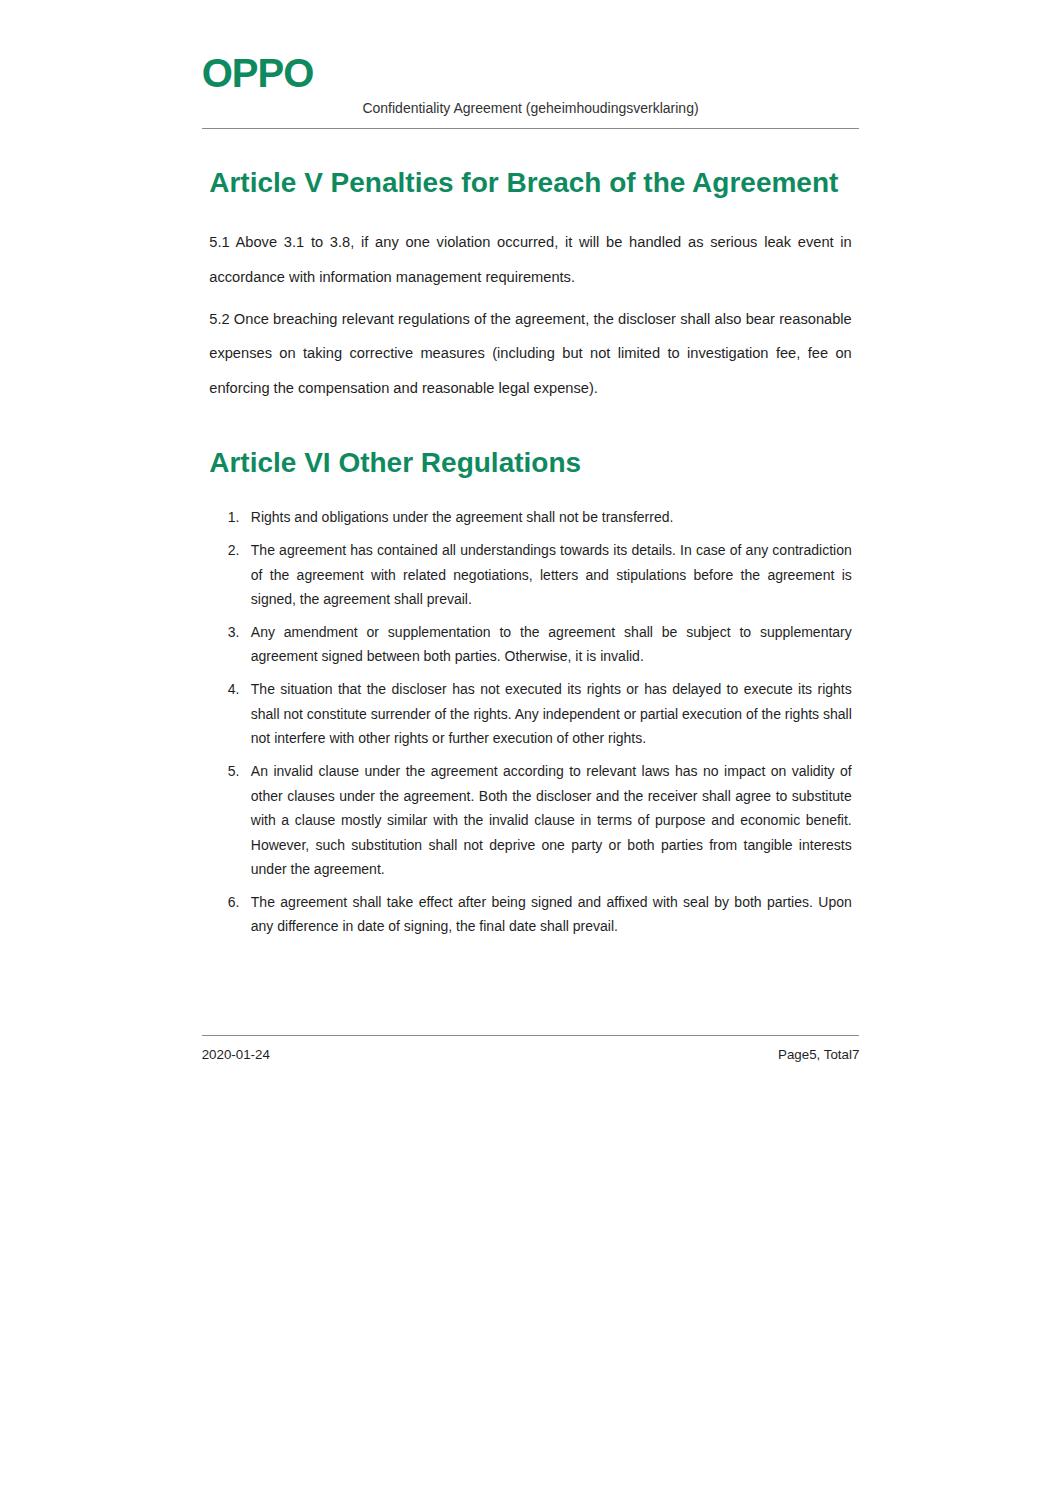OPPO
Confidentiality Agreement (geheimhoudingsverklaring)
Article V Penalties for Breach of the Agreement
5.1 Above 3.1 to 3.8, if any one violation occurred, it will be handled as serious leak event in accordance with information management requirements.
5.2 Once breaching relevant regulations of the agreement, the discloser shall also bear reasonable expenses on taking corrective measures (including but not limited to investigation fee, fee on enforcing the compensation and reasonable legal expense).
Article VI Other Regulations
Rights and obligations under the agreement shall not be transferred.
The agreement has contained all understandings towards its details. In case of any contradiction of the agreement with related negotiations, letters and stipulations before the agreement is signed, the agreement shall prevail.
Any amendment or supplementation to the agreement shall be subject to supplementary agreement signed between both parties. Otherwise, it is invalid.
The situation that the discloser has not executed its rights or has delayed to execute its rights shall not constitute surrender of the rights. Any independent or partial execution of the rights shall not interfere with other rights or further execution of other rights.
An invalid clause under the agreement according to relevant laws has no impact on validity of other clauses under the agreement. Both the discloser and the receiver shall agree to substitute with a clause mostly similar with the invalid clause in terms of purpose and economic benefit. However, such substitution shall not deprive one party or both parties from tangible interests under the agreement.
The agreement shall take effect after being signed and affixed with seal by both parties. Upon any difference in date of signing, the final date shall prevail.
2020-01-24 Page5, Total7